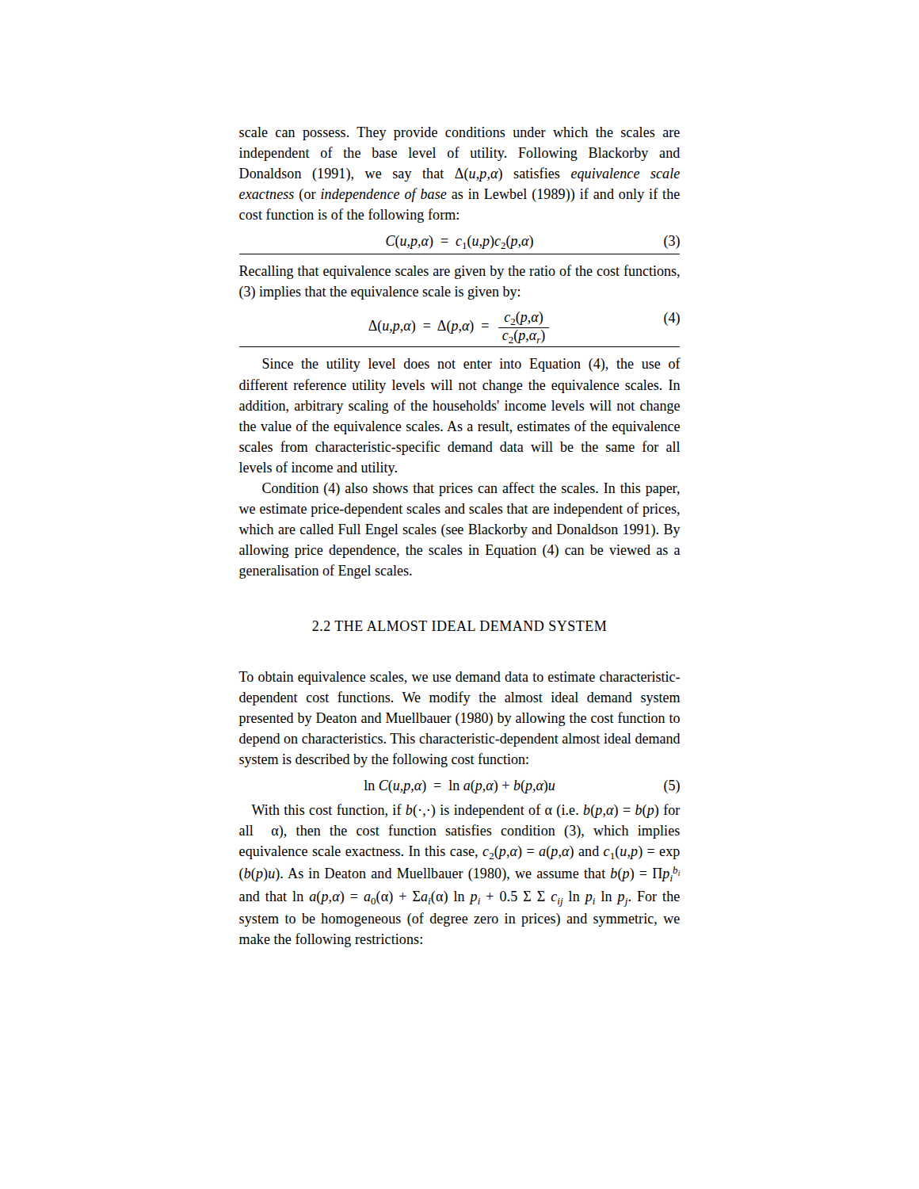scale can possess. They provide conditions under which the scales are independent of the base level of utility. Following Blackorby and Donaldson (1991), we say that Δ(u,p,α) satisfies equivalence scale exactness (or independence of base as in Lewbel (1989)) if and only if the cost function is of the following form:
C(u,p,α) = c1(u,p)c2(p,α) (3)
Recalling that equivalence scales are given by the ratio of the cost functions, (3) implies that the equivalence scale is given by:
Δ(u,p,α) = Δ(p,α) = c2(p,α) c2(p,αr) (4)
Since the utility level does not enter into Equation (4), the use of different reference utility levels will not change the equivalence scales. In addition, arbitrary scaling of the households' income levels will not change the value of the equivalence scales. As a result, estimates of the equivalence scales from characteristic-specific demand data will be the same for all levels of income and utility.
Condition (4) also shows that prices can affect the scales. In this paper, we estimate price-dependent scales and scales that are independent of prices, which are called Full Engel scales (see Blackorby and Donaldson 1991). By allowing price dependence, the scales in Equation (4) can be viewed as a generalisation of Engel scales.
2.2 THE ALMOST IDEAL DEMAND SYSTEM
To obtain equivalence scales, we use demand data to estimate characteristic-dependent cost functions. We modify the almost ideal demand system presented by Deaton and Muellbauer (1980) by allowing the cost function to depend on characteristics. This characteristic-dependent almost ideal demand system is described by the following cost function:
ln C(u,p,α) = ln a(p,α) + b(p,α)u (5)
With this cost function, if b(·,·) is independent of α (i.e. b(p,α) = b(p) for all α), then the cost function satisfies condition (3), which implies equivalence scale exactness. In this case, c2(p,α) = a(p,α) and c1(u,p) = exp (b(p)u). As in Deaton and Muellbauer (1980), we assume that b(p) = Πpibi and that ln a(p,α) = a0(α) + Σai(α) ln pi + 0.5 Σ Σ cij ln pi ln pj. For the system to be homogeneous (of degree zero in prices) and symmetric, we make the following restrictions: